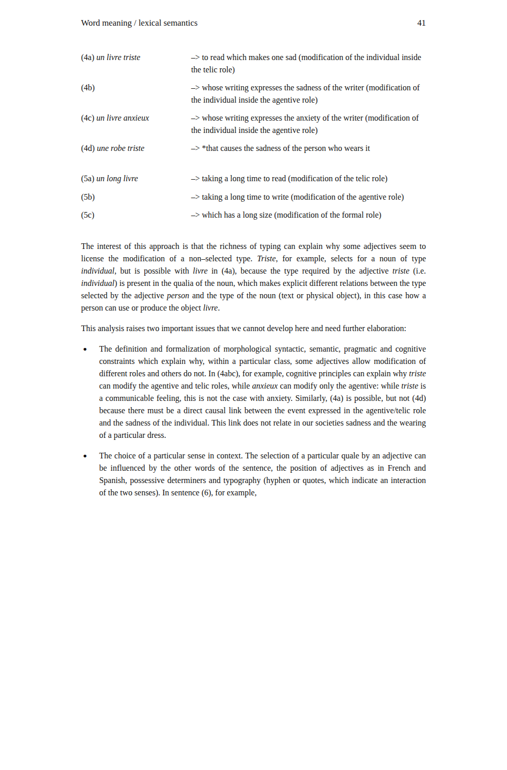Word meaning / lexical semantics 41
| (4a) un livre triste | –> to read which makes one sad (modification of the individual inside the telic role) |
| (4b) | –> whose writing expresses the sadness of the writer (modification of the individual inside the agentive role) |
| (4c) un livre anxieux | –> whose writing expresses the anxiety of the writer (modification of the individual inside the agentive role) |
| (4d) une robe triste | –> *that causes the sadness of the person who wears it |
| (5a) un long livre | –> taking a long time to read (modification of the telic role) |
| (5b) | –> taking a long time to write (modification of the agentive role) |
| (5c) | –> which has a long size (modification of the formal role) |
The interest of this approach is that the richness of typing can explain why some adjectives seem to license the modification of a non–selected type. Triste, for example, selects for a noun of type individual, but is possible with livre in (4a), because the type required by the adjective triste (i.e. individual) is present in the qualia of the noun, which makes explicit different relations between the type selected by the adjective person and the type of the noun (text or physical object), in this case how a person can use or produce the object livre.
This analysis raises two important issues that we cannot develop here and need further elaboration:
The definition and formalization of morphological syntactic, semantic, pragmatic and cognitive constraints which explain why, within a particular class, some adjectives allow modification of different roles and others do not. In (4abc), for example, cognitive principles can explain why triste can modify the agentive and telic roles, while anxieux can modify only the agentive: while triste is a communicable feeling, this is not the case with anxiety. Similarly, (4a) is possible, but not (4d) because there must be a direct causal link between the event expressed in the agentive/telic role and the sadness of the individual. This link does not relate in our societies sadness and the wearing of a particular dress.
The choice of a particular sense in context. The selection of a particular quale by an adjective can be influenced by the other words of the sentence, the position of adjectives as in French and Spanish, possessive determiners and typography (hyphen or quotes, which indicate an interaction of the two senses). In sentence (6), for example,